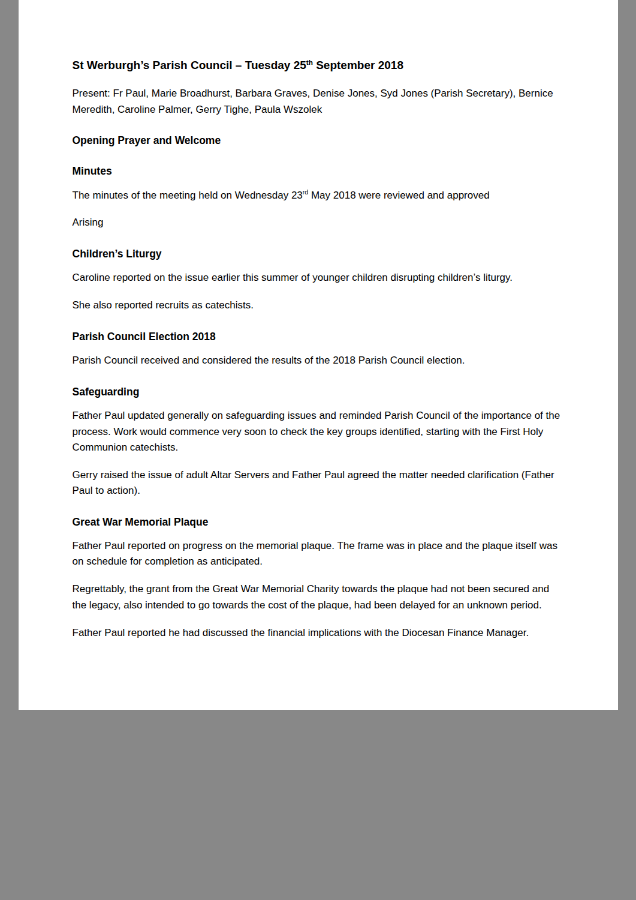St Werburgh’s Parish Council – Tuesday 25th September 2018
Present: Fr Paul, Marie Broadhurst, Barbara Graves, Denise Jones, Syd Jones (Parish Secretary), Bernice Meredith, Caroline Palmer, Gerry Tighe, Paula Wszolek
Opening Prayer and Welcome
Minutes
The minutes of the meeting held on Wednesday 23rd May 2018 were reviewed and approved
Arising
Children’s Liturgy
Caroline reported on the issue earlier this summer of younger children disrupting children’s liturgy.
She also reported recruits as catechists.
Parish Council Election 2018
Parish Council received and considered the results of the 2018 Parish Council election.
Safeguarding
Father Paul updated generally on safeguarding issues and reminded Parish Council of the importance of the process. Work would commence very soon to check the key groups identified, starting with the First Holy Communion catechists.
Gerry raised the issue of adult Altar Servers and Father Paul agreed the matter needed clarification (Father Paul to action).
Great War Memorial Plaque
Father Paul reported on progress on the memorial plaque. The frame was in place and the plaque itself was on schedule for completion as anticipated.
Regrettably, the grant from the Great War Memorial Charity towards the plaque had not been secured and the legacy, also intended to go towards the cost of the plaque, had been delayed for an unknown period.
Father Paul reported he had discussed the financial implications with the Diocesan Finance Manager.